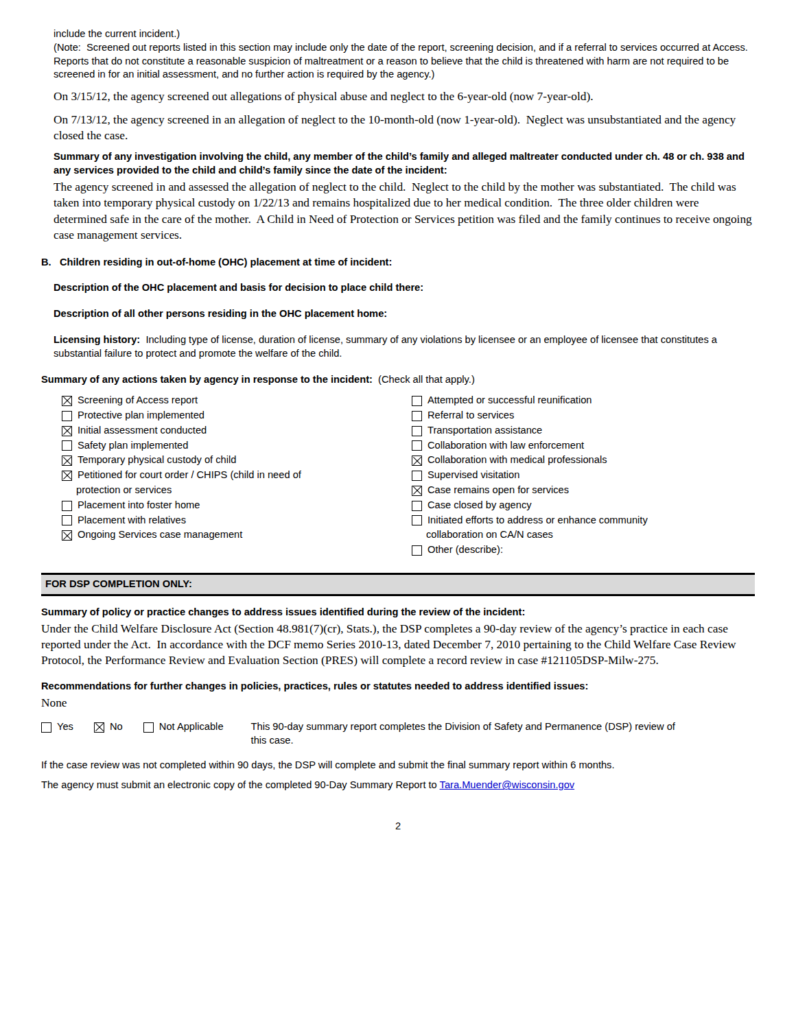include the current incident.)
(Note: Screened out reports listed in this section may include only the date of the report, screening decision, and if a referral to services occurred at Access. Reports that do not constitute a reasonable suspicion of maltreatment or a reason to believe that the child is threatened with harm are not required to be screened in for an initial assessment, and no further action is required by the agency.)
On 3/15/12, the agency screened out allegations of physical abuse and neglect to the 6-year-old (now 7-year-old).
On 7/13/12, the agency screened in an allegation of neglect to the 10-month-old (now 1-year-old). Neglect was unsubstantiated and the agency closed the case.
Summary of any investigation involving the child, any member of the child’s family and alleged maltreater conducted under ch. 48 or ch. 938 and any services provided to the child and child’s family since the date of the incident:
The agency screened in and assessed the allegation of neglect to the child. Neglect to the child by the mother was substantiated. The child was taken into temporary physical custody on 1/22/13 and remains hospitalized due to her medical condition. The three older children were determined safe in the care of the mother. A Child in Need of Protection or Services petition was filed and the family continues to receive ongoing case management services.
B. Children residing in out-of-home (OHC) placement at time of incident:
Description of the OHC placement and basis for decision to place child there:
Description of all other persons residing in the OHC placement home:
Licensing history: Including type of license, duration of license, summary of any violations by licensee or an employee of licensee that constitutes a substantial failure to protect and promote the welfare of the child.
Summary of any actions taken by agency in response to the incident: (Check all that apply.)
| Screening of Access report | Attempted or successful reunification |
| Protective plan implemented | Referral to services |
| Initial assessment conducted | Transportation assistance |
| Safety plan implemented | Collaboration with law enforcement |
| Temporary physical custody of child | Collaboration with medical professionals |
| Petitioned for court order / CHIPS (child in need of | Supervised visitation |
| protection or services | Case remains open for services |
| Placement into foster home | Case closed by agency |
| Placement with relatives | Initiated efforts to address or enhance community |
| Ongoing Services case management | collaboration on CA/N cases |
| | Other (describe): |
FOR DSP COMPLETION ONLY:
Summary of policy or practice changes to address issues identified during the review of the incident:
Under the Child Welfare Disclosure Act (Section 48.981(7)(cr), Stats.), the DSP completes a 90-day review of the agency’s practice in each case reported under the Act. In accordance with the DCF memo Series 2010-13, dated December 7, 2010 pertaining to the Child Welfare Case Review Protocol, the Performance Review and Evaluation Section (PRES) will complete a record review in case #121105DSP-Milw-275.
Recommendations for further changes in policies, practices, rules or statutes needed to address identified issues:
None
Yes No Not Applicable This 90-day summary report completes the Division of Safety and Permanence (DSP) review of this case.
If the case review was not completed within 90 days, the DSP will complete and submit the final summary report within 6 months.
The agency must submit an electronic copy of the completed 90-Day Summary Report to Tara.Muender@wisconsin.gov
2